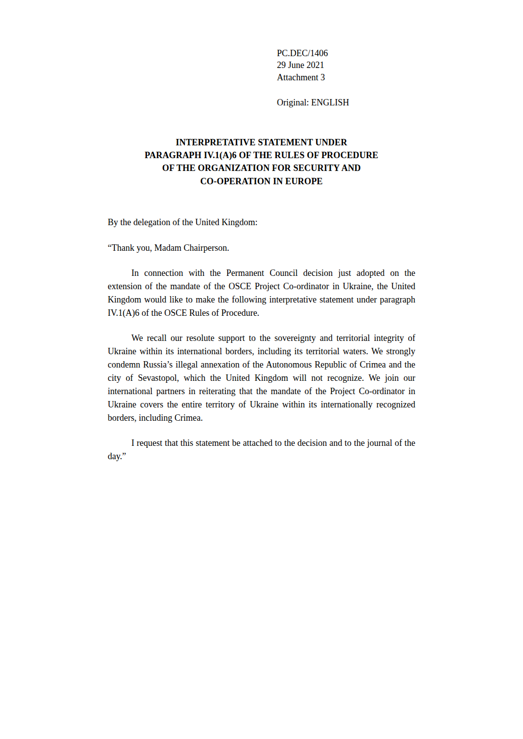PC.DEC/1406
29 June 2021
Attachment 3
Original: ENGLISH
INTERPRETATIVE STATEMENT UNDER
PARAGRAPH IV.1(A)6 OF THE RULES OF PROCEDURE
OF THE ORGANIZATION FOR SECURITY AND
CO-OPERATION IN EUROPE
By the delegation of the United Kingdom:
“Thank you, Madam Chairperson.
In connection with the Permanent Council decision just adopted on the extension of the mandate of the OSCE Project Co-ordinator in Ukraine, the United Kingdom would like to make the following interpretative statement under paragraph IV.1(A)6 of the OSCE Rules of Procedure.
We recall our resolute support to the sovereignty and territorial integrity of Ukraine within its international borders, including its territorial waters. We strongly condemn Russia’s illegal annexation of the Autonomous Republic of Crimea and the city of Sevastopol, which the United Kingdom will not recognize. We join our international partners in reiterating that the mandate of the Project Co-ordinator in Ukraine covers the entire territory of Ukraine within its internationally recognized borders, including Crimea.
I request that this statement be attached to the decision and to the journal of the day.”